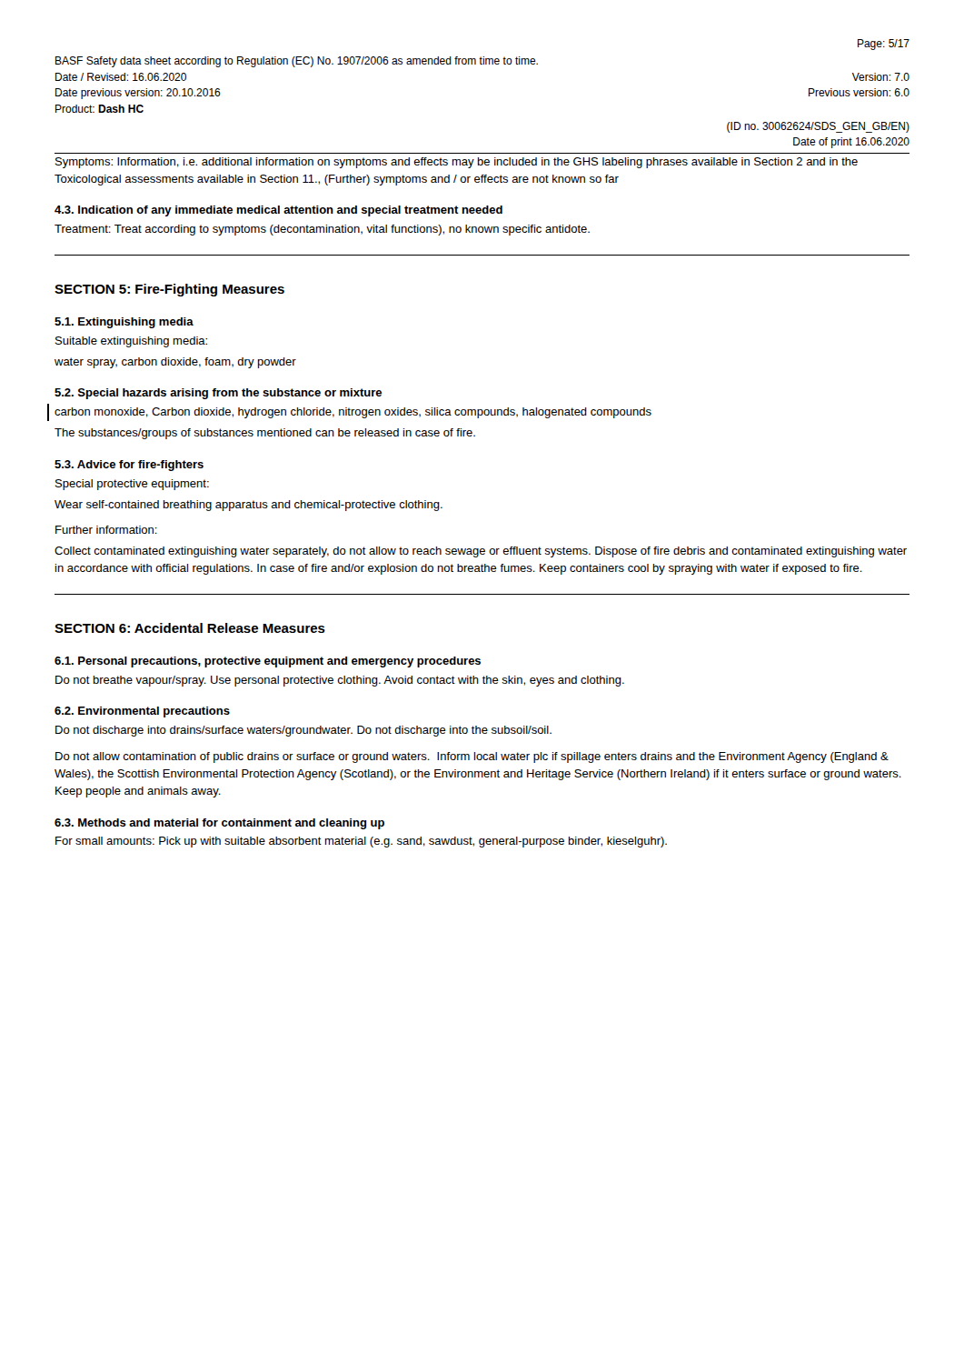Page: 5/17
BASF Safety data sheet according to Regulation (EC) No. 1907/2006 as amended from time to time.
Date / Revised: 16.06.2020
Version: 7.0
Date previous version: 20.10.2016
Previous version: 6.0
Product: Dash HC
(ID no. 30062624/SDS_GEN_GB/EN)
Date of print 16.06.2020
Symptoms: Information, i.e. additional information on symptoms and effects may be included in the GHS labeling phrases available in Section 2 and in the Toxicological assessments available in Section 11., (Further) symptoms and / or effects are not known so far
4.3. Indication of any immediate medical attention and special treatment needed
Treatment: Treat according to symptoms (decontamination, vital functions), no known specific antidote.
SECTION 5: Fire-Fighting Measures
5.1. Extinguishing media
Suitable extinguishing media:
water spray, carbon dioxide, foam, dry powder
5.2. Special hazards arising from the substance or mixture
carbon monoxide, Carbon dioxide, hydrogen chloride, nitrogen oxides, silica compounds, halogenated compounds
The substances/groups of substances mentioned can be released in case of fire.
5.3. Advice for fire-fighters
Special protective equipment:
Wear self-contained breathing apparatus and chemical-protective clothing.
Further information:
Collect contaminated extinguishing water separately, do not allow to reach sewage or effluent systems. Dispose of fire debris and contaminated extinguishing water in accordance with official regulations. In case of fire and/or explosion do not breathe fumes. Keep containers cool by spraying with water if exposed to fire.
SECTION 6: Accidental Release Measures
6.1. Personal precautions, protective equipment and emergency procedures
Do not breathe vapour/spray. Use personal protective clothing. Avoid contact with the skin, eyes and clothing.
6.2. Environmental precautions
Do not discharge into drains/surface waters/groundwater. Do not discharge into the subsoil/soil.
Do not allow contamination of public drains or surface or ground waters. Inform local water plc if spillage enters drains and the Environment Agency (England & Wales), the Scottish Environmental Protection Agency (Scotland), or the Environment and Heritage Service (Northern Ireland) if it enters surface or ground waters. Keep people and animals away.
6.3. Methods and material for containment and cleaning up
For small amounts: Pick up with suitable absorbent material (e.g. sand, sawdust, general-purpose binder, kieselguhr).